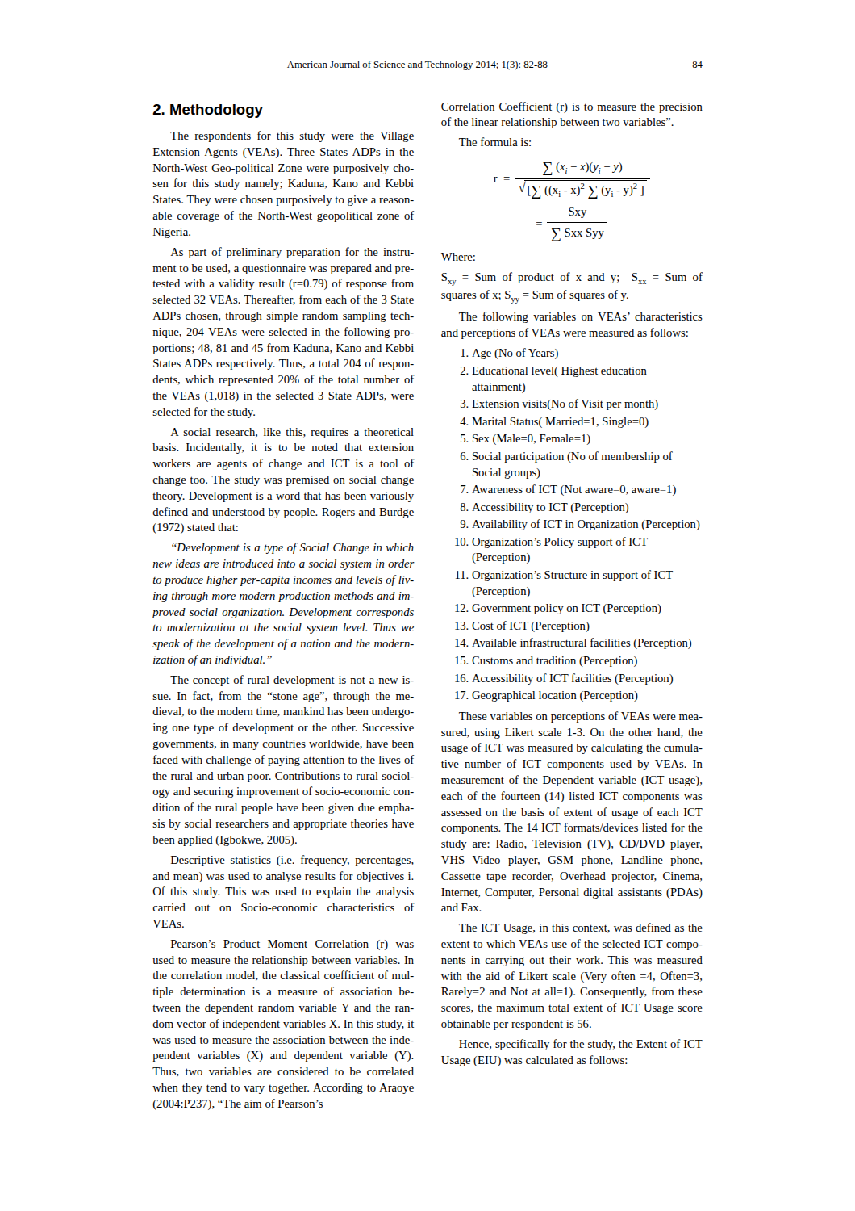American Journal of Science and Technology 2014; 1(3): 82-88
84
2. Methodology
The respondents for this study were the Village Extension Agents (VEAs). Three States ADPs in the North-West Geo-political Zone were purposively chosen for this study namely; Kaduna, Kano and Kebbi States. They were chosen purposively to give a reasonable coverage of the North-West geopolitical zone of Nigeria.
As part of preliminary preparation for the instrument to be used, a questionnaire was prepared and pre-tested with a validity result (r=0.79) of response from selected 32 VEAs. Thereafter, from each of the 3 State ADPs chosen, through simple random sampling technique, 204 VEAs were selected in the following proportions; 48, 81 and 45 from Kaduna, Kano and Kebbi States ADPs respectively. Thus, a total 204 of respondents, which represented 20% of the total number of the VEAs (1,018) in the selected 3 State ADPs, were selected for the study.
A social research, like this, requires a theoretical basis. Incidentally, it is to be noted that extension workers are agents of change and ICT is a tool of change too. The study was premised on social change theory. Development is a word that has been variously defined and understood by people. Rogers and Burdge (1972) stated that:
“Development is a type of Social Change in which new ideas are introduced into a social system in order to produce higher per-capita incomes and levels of living through more modern production methods and improved social organization. Development corresponds to modernization at the social system level. Thus we speak of the development of a nation and the modernization of an individual.”
The concept of rural development is not a new issue. In fact, from the “stone age”, through the medieval, to the modern time, mankind has been undergoing one type of development or the other. Successive governments, in many countries worldwide, have been faced with challenge of paying attention to the lives of the rural and urban poor. Contributions to rural sociology and securing improvement of socio-economic condition of the rural people have been given due emphasis by social researchers and appropriate theories have been applied (Igbokwe, 2005).
Descriptive statistics (i.e. frequency, percentages, and mean) was used to analyse results for objectives i. Of this study. This was used to explain the analysis carried out on Socio-economic characteristics of VEAs.
Pearson’s Product Moment Correlation (r) was used to measure the relationship between variables. In the correlation model, the classical coefficient of multiple determination is a measure of association between the dependent random variable Y and the random vector of independent variables X. In this study, it was used to measure the association between the independent variables (X) and dependent variable (Y). Thus, two variables are considered to be correlated when they tend to vary together. According to Araoye (2004:P237), “The aim of Pearson’s
Correlation Coefficient (r) is to measure the precision of the linear relationship between two variables”.
The formula is:
r = ∑ (xi − x)(yi − y) [∑ ((xi - x)2 ∑ (yi - y)2 ]
= Sxy ∑ Sxx Syy
Where:
Sxy = Sum of product of x and y; Sxx = Sum of squares of x; Syy = Sum of squares of y.
The following variables on VEAs’ characteristics and perceptions of VEAs were measured as follows:
Age (No of Years)
Educational level( Highest education attainment)
Extension visits(No of Visit per month)
Marital Status( Married=1, Single=0)
Sex (Male=0, Female=1)
Social participation (No of membership of Social groups)
Awareness of ICT (Not aware=0, aware=1)
Accessibility to ICT (Perception)
Availability of ICT in Organization (Perception)
Organization’s Policy support of ICT (Perception)
Organization’s Structure in support of ICT (Perception)
Government policy on ICT (Perception)
Cost of ICT (Perception)
Available infrastructural facilities (Perception)
Customs and tradition (Perception)
Accessibility of ICT facilities (Perception)
Geographical location (Perception)
These variables on perceptions of VEAs were measured, using Likert scale 1-3. On the other hand, the usage of ICT was measured by calculating the cumulative number of ICT components used by VEAs. In measurement of the Dependent variable (ICT usage), each of the fourteen (14) listed ICT components was assessed on the basis of extent of usage of each ICT components. The 14 ICT formats/devices listed for the study are: Radio, Television (TV), CD/DVD player, VHS Video player, GSM phone, Landline phone, Cassette tape recorder, Overhead projector, Cinema, Internet, Computer, Personal digital assistants (PDAs) and Fax.
The ICT Usage, in this context, was defined as the extent to which VEAs use of the selected ICT components in carrying out their work. This was measured with the aid of Likert scale (Very often =4, Often=3, Rarely=2 and Not at all=1). Consequently, from these scores, the maximum total extent of ICT Usage score obtainable per respondent is 56.
Hence, specifically for the study, the Extent of ICT Usage (EIU) was calculated as follows: